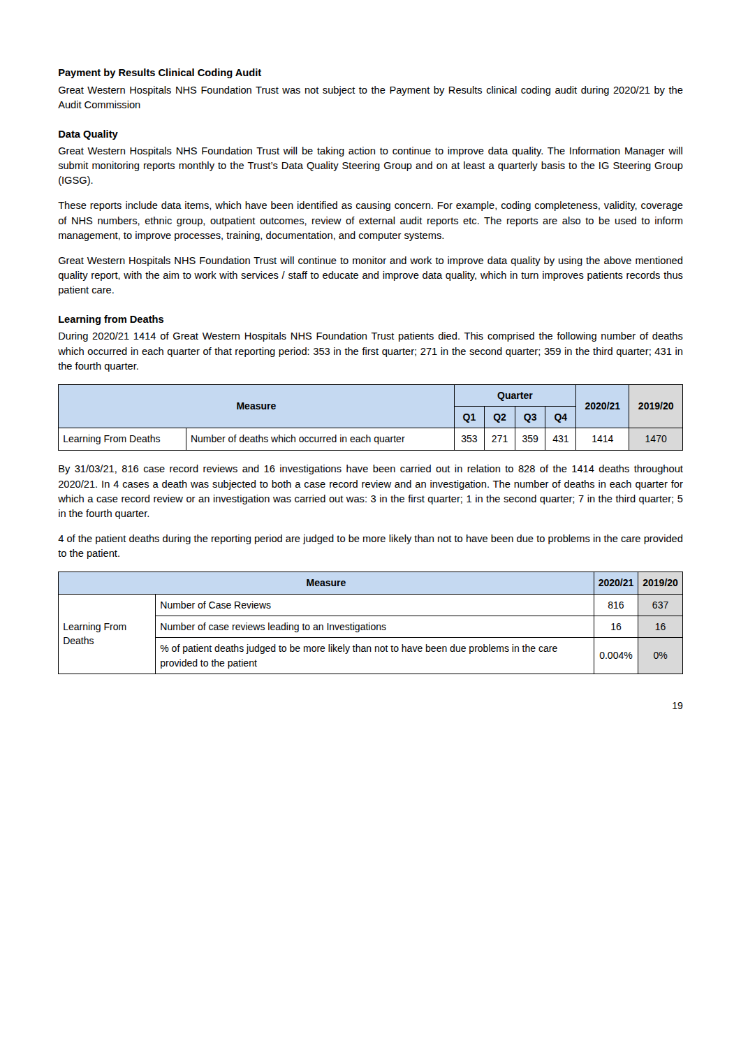Payment by Results Clinical Coding Audit
Great Western Hospitals NHS Foundation Trust was not subject to the Payment by Results clinical coding audit during 2020/21 by the Audit Commission
Data Quality
Great Western Hospitals NHS Foundation Trust will be taking action to continue to improve data quality. The Information Manager will submit monitoring reports monthly to the Trust’s Data Quality Steering Group and on at least a quarterly basis to the IG Steering Group (IGSG).
These reports include data items, which have been identified as causing concern. For example, coding completeness, validity, coverage of NHS numbers, ethnic group, outpatient outcomes, review of external audit reports etc. The reports are also to be used to inform management, to improve processes, training, documentation, and computer systems.
Great Western Hospitals NHS Foundation Trust will continue to monitor and work to improve data quality by using the above mentioned quality report, with the aim to work with services / staff to educate and improve data quality, which in turn improves patients records thus patient care.
Learning from Deaths
During 2020/21 1414 of Great Western Hospitals NHS Foundation Trust patients died. This comprised the following number of deaths which occurred in each quarter of that reporting period: 353 in the first quarter; 271 in the second quarter; 359 in the third quarter; 431 in the fourth quarter.
| Measure | Quarter | 2020/21 | 2019/20 |
| --- | --- | --- | --- |
| Q1 | Q2 | Q3 | Q4 |
| Learning From Deaths | Number of deaths which occurred in each quarter | 353 | 271 | 359 | 431 | 1414 | 1470 |
By 31/03/21, 816 case record reviews and 16 investigations have been carried out in relation to 828 of the 1414 deaths throughout 2020/21. In 4 cases a death was subjected to both a case record review and an investigation. The number of deaths in each quarter for which a case record review or an investigation was carried out was: 3 in the first quarter; 1 in the second quarter; 7 in the third quarter; 5 in the fourth quarter.
4 of the patient deaths during the reporting period are judged to be more likely than not to have been due to problems in the care provided to the patient.
| Measure | 2020/21 | 2019/20 |
| --- | --- | --- |
| Learning From Deaths | Number of Case Reviews | 816 | 637 |
| Number of case reviews leading to an Investigations | 16 | 16 |
| % of patient deaths judged to be more likely than not to have been due problems in the care provided to the patient | 0.004% | 0% |
19